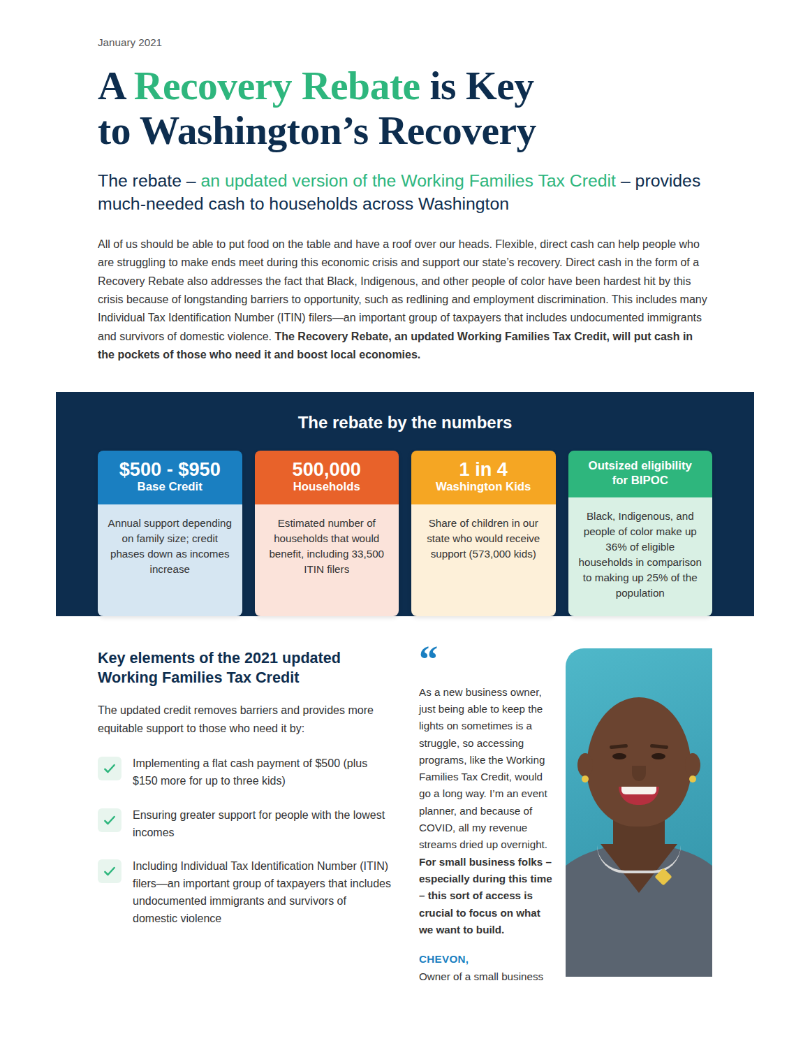January 2021
A Recovery Rebate is Key
to Washington’s Recovery
The rebate – an updated version of the Working Families Tax Credit – provides much-needed cash to households across Washington
All of us should be able to put food on the table and have a roof over our heads. Flexible, direct cash can help people who are struggling to make ends meet during this economic crisis and support our state’s recovery. Direct cash in the form of a Recovery Rebate also addresses the fact that Black, Indigenous, and other people of color have been hardest hit by this crisis because of longstanding barriers to opportunity, such as redlining and employment discrimination. This includes many Individual Tax Identification Number (ITIN) filers—an important group of taxpayers that includes undocumented immigrants and survivors of domestic violence. The Recovery Rebate, an updated Working Families Tax Credit, will put cash in the pockets of those who need it and boost local economies.
The rebate by the numbers
$500 - $950 Base Credit
Annual support depending on family size; credit phases down as incomes increase
500,000 Households
Estimated number of households that would benefit, including 33,500 ITIN filers
1 in 4 Washington Kids
Share of children in our state who would receive support (573,000 kids)
Outsized eligibility for BIPOC
Black, Indigenous, and people of color make up 36% of eligible households in comparison to making up 25% of the population
Key elements of the 2021 updated
Working Families Tax Credit
The updated credit removes barriers and provides more equitable support to those who need it by:
Implementing a flat cash payment of $500 (plus $150 more for up to three kids)
Ensuring greater support for people with the lowest incomes
Including Individual Tax Identification Number (ITIN) filers—an important group of taxpayers that includes undocumented immigrants and survivors of domestic violence
“
As a new business owner, just being able to keep the lights on sometimes is a struggle, so accessing programs, like the Working Families Tax Credit, would go a long way. I’m an event planner, and because of COVID, all my revenue streams dried up overnight. For small business folks – especially during this time – this sort of access is crucial to focus on what we want to build.
CHEVON,
Owner of a small business